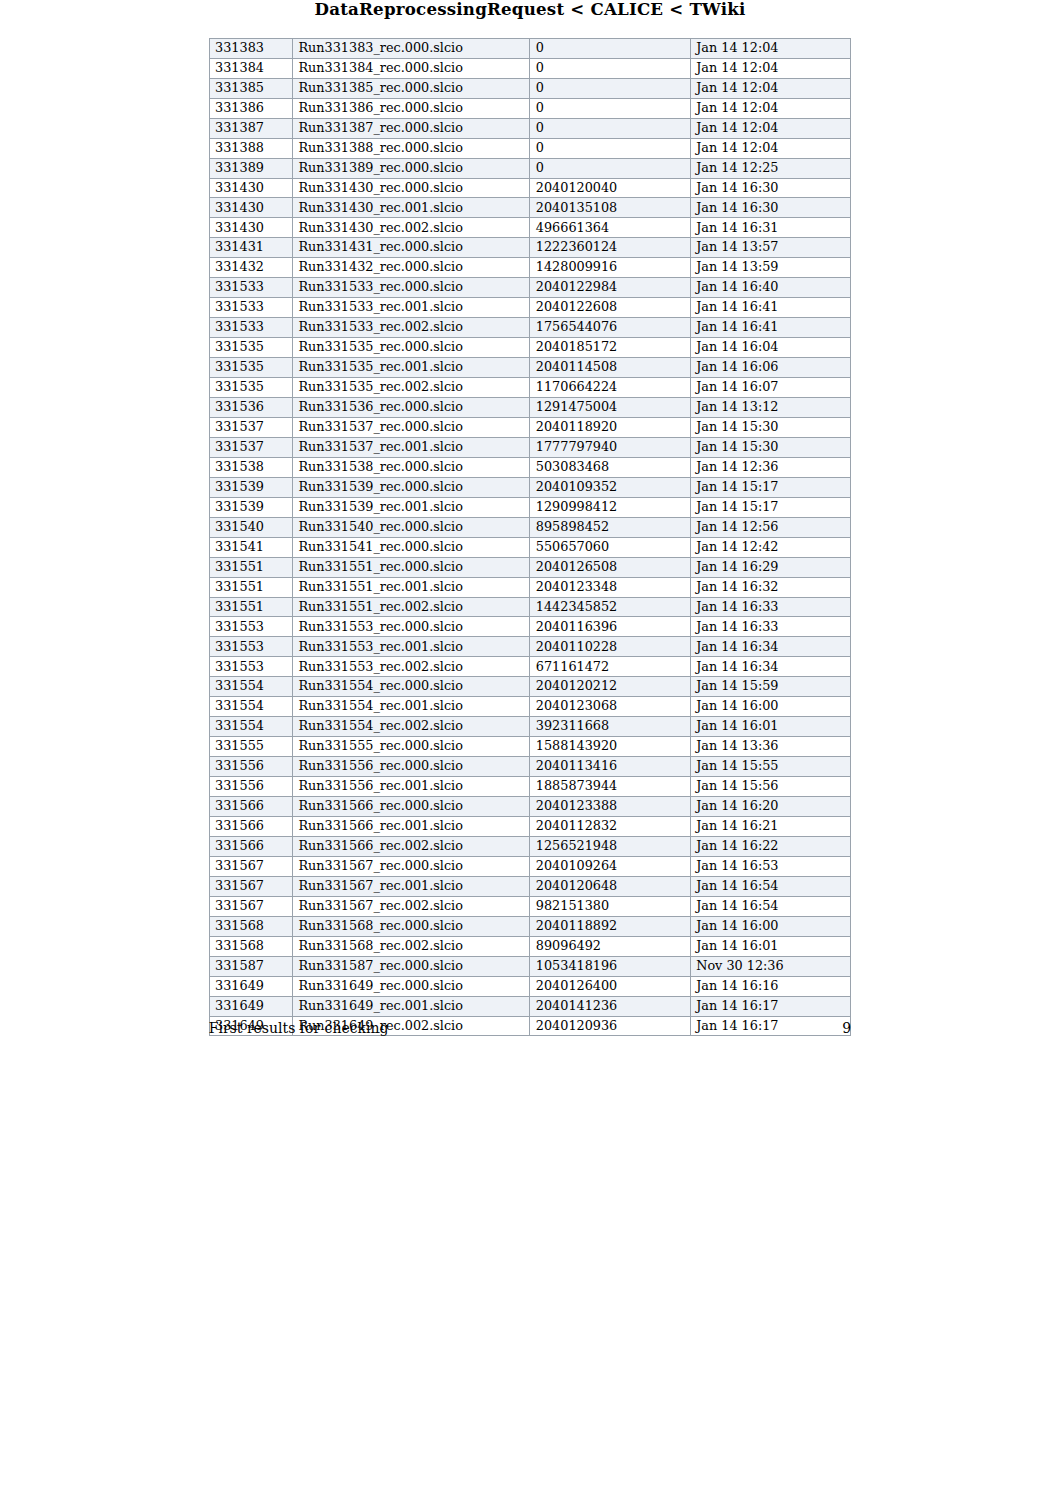DataReprocessingRequest < CALICE < TWiki
| 331383 | Run331383_rec.000.slcio | 0 | Jan 14 12:04 |
| 331384 | Run331384_rec.000.slcio | 0 | Jan 14 12:04 |
| 331385 | Run331385_rec.000.slcio | 0 | Jan 14 12:04 |
| 331386 | Run331386_rec.000.slcio | 0 | Jan 14 12:04 |
| 331387 | Run331387_rec.000.slcio | 0 | Jan 14 12:04 |
| 331388 | Run331388_rec.000.slcio | 0 | Jan 14 12:04 |
| 331389 | Run331389_rec.000.slcio | 0 | Jan 14 12:25 |
| 331430 | Run331430_rec.000.slcio | 2040120040 | Jan 14 16:30 |
| 331430 | Run331430_rec.001.slcio | 2040135108 | Jan 14 16:30 |
| 331430 | Run331430_rec.002.slcio | 496661364 | Jan 14 16:31 |
| 331431 | Run331431_rec.000.slcio | 1222360124 | Jan 14 13:57 |
| 331432 | Run331432_rec.000.slcio | 1428009916 | Jan 14 13:59 |
| 331533 | Run331533_rec.000.slcio | 2040122984 | Jan 14 16:40 |
| 331533 | Run331533_rec.001.slcio | 2040122608 | Jan 14 16:41 |
| 331533 | Run331533_rec.002.slcio | 1756544076 | Jan 14 16:41 |
| 331535 | Run331535_rec.000.slcio | 2040185172 | Jan 14 16:04 |
| 331535 | Run331535_rec.001.slcio | 2040114508 | Jan 14 16:06 |
| 331535 | Run331535_rec.002.slcio | 1170664224 | Jan 14 16:07 |
| 331536 | Run331536_rec.000.slcio | 1291475004 | Jan 14 13:12 |
| 331537 | Run331537_rec.000.slcio | 2040118920 | Jan 14 15:30 |
| 331537 | Run331537_rec.001.slcio | 1777797940 | Jan 14 15:30 |
| 331538 | Run331538_rec.000.slcio | 503083468 | Jan 14 12:36 |
| 331539 | Run331539_rec.000.slcio | 2040109352 | Jan 14 15:17 |
| 331539 | Run331539_rec.001.slcio | 1290998412 | Jan 14 15:17 |
| 331540 | Run331540_rec.000.slcio | 895898452 | Jan 14 12:56 |
| 331541 | Run331541_rec.000.slcio | 550657060 | Jan 14 12:42 |
| 331551 | Run331551_rec.000.slcio | 2040126508 | Jan 14 16:29 |
| 331551 | Run331551_rec.001.slcio | 2040123348 | Jan 14 16:32 |
| 331551 | Run331551_rec.002.slcio | 1442345852 | Jan 14 16:33 |
| 331553 | Run331553_rec.000.slcio | 2040116396 | Jan 14 16:33 |
| 331553 | Run331553_rec.001.slcio | 2040110228 | Jan 14 16:34 |
| 331553 | Run331553_rec.002.slcio | 671161472 | Jan 14 16:34 |
| 331554 | Run331554_rec.000.slcio | 2040120212 | Jan 14 15:59 |
| 331554 | Run331554_rec.001.slcio | 2040123068 | Jan 14 16:00 |
| 331554 | Run331554_rec.002.slcio | 392311668 | Jan 14 16:01 |
| 331555 | Run331555_rec.000.slcio | 1588143920 | Jan 14 13:36 |
| 331556 | Run331556_rec.000.slcio | 2040113416 | Jan 14 15:55 |
| 331556 | Run331556_rec.001.slcio | 1885873944 | Jan 14 15:56 |
| 331566 | Run331566_rec.000.slcio | 2040123388 | Jan 14 16:20 |
| 331566 | Run331566_rec.001.slcio | 2040112832 | Jan 14 16:21 |
| 331566 | Run331566_rec.002.slcio | 1256521948 | Jan 14 16:22 |
| 331567 | Run331567_rec.000.slcio | 2040109264 | Jan 14 16:53 |
| 331567 | Run331567_rec.001.slcio | 2040120648 | Jan 14 16:54 |
| 331567 | Run331567_rec.002.slcio | 982151380 | Jan 14 16:54 |
| 331568 | Run331568_rec.000.slcio | 2040118892 | Jan 14 16:00 |
| 331568 | Run331568_rec.002.slcio | 89096492 | Jan 14 16:01 |
| 331587 | Run331587_rec.000.slcio | 1053418196 | Nov 30 12:36 |
| 331649 | Run331649_rec.000.slcio | 2040126400 | Jan 14 16:16 |
| 331649 | Run331649_rec.001.slcio | 2040141236 | Jan 14 16:17 |
| 331649 | Run331649_rec.002.slcio | 2040120936 | Jan 14 16:17 |
First results for checking
9